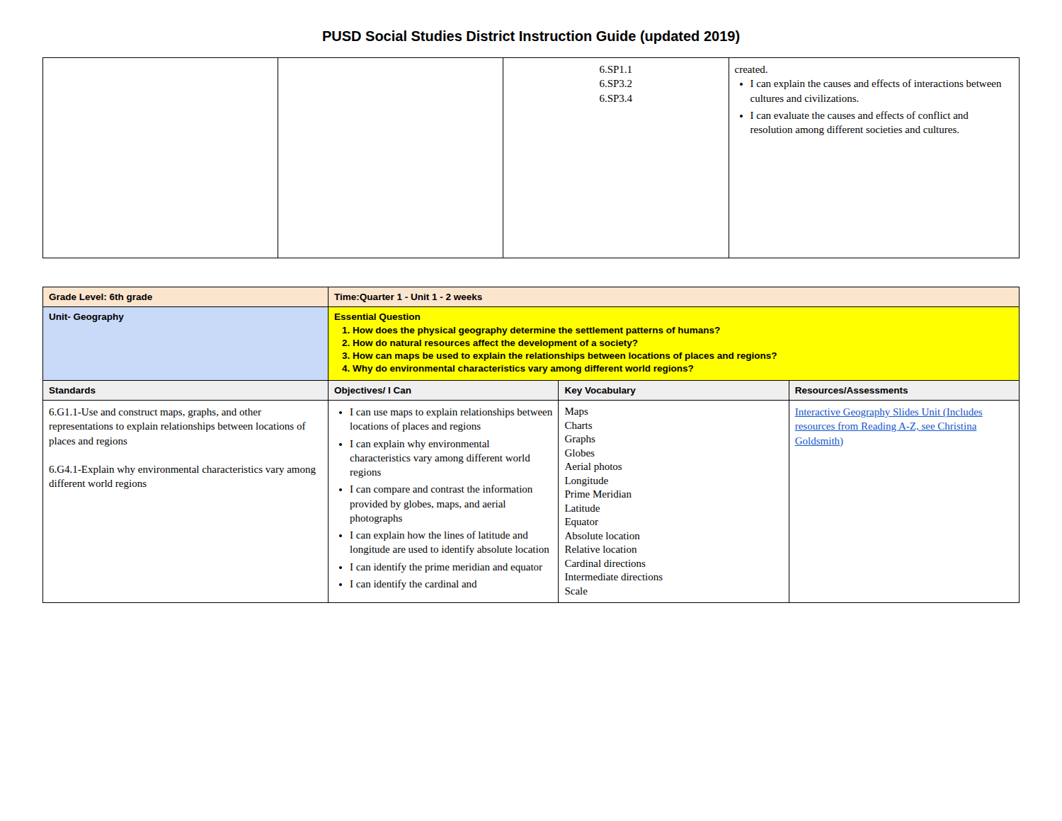PUSD Social Studies District Instruction Guide (updated 2019)
| | | 6.SP1.1 6.SP3.2 6.SP3.4 | created. I can explain the causes and effects of interactions between cultures and civilizations. I can evaluate the causes and effects of conflict and resolution among different societies and cultures. |
| Grade Level: 6th grade | Time:Quarter 1 - Unit 1 - 2 weeks |
| Unit- Geography | Essential Question How does the physical geography determine the settlement patterns of humans? How do natural resources affect the development of a society? How can maps be used to explain the relationships between locations of places and regions? Why do environmental characteristics vary among different world regions? |
| Standards | Objectives/ I Can | Key Vocabulary | Resources/Assessments |
| 6.G1.1-Use and construct maps, graphs, and other representations to explain relationships between locations of places and regions 6.G4.1-Explain why environmental characteristics vary among different world regions | I can use maps to explain relationships between locations of places and regions I can explain why environmental characteristics vary among different world regions I can compare and contrast the information provided by globes, maps, and aerial photographs I can explain how the lines of latitude and longitude are used to identify absolute location I can identify the prime meridian and equator I can identify the cardinal and | Maps Charts Graphs Globes Aerial photos Longitude Prime Meridian Latitude Equator Absolute location Relative location Cardinal directions Intermediate directions Scale | Interactive Geography Slides Unit (Includes resources from Reading A-Z, see Christina Goldsmith) |